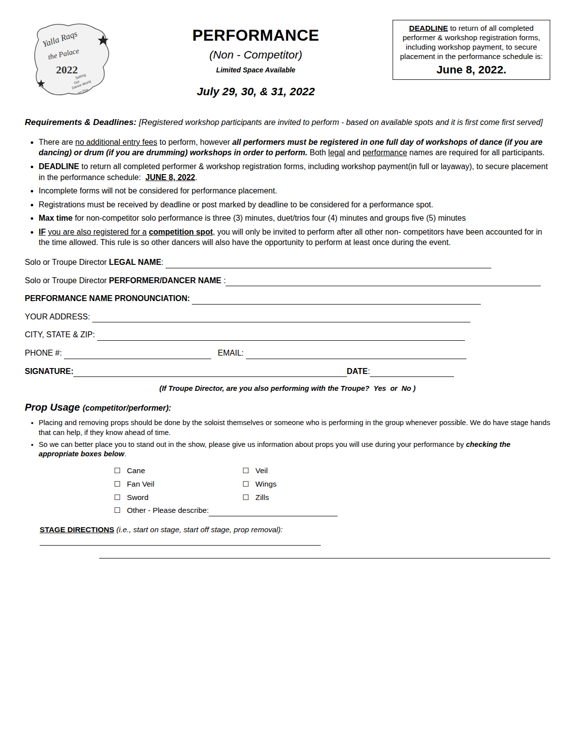Yalla Raqs the Palace 2022 Setting Out Dance World on Fire
PERFORMANCE
(Non - Competitor)
Limited Space Available
July 29, 30, & 31, 2022
DEADLINE to return of all completed performer & workshop registration forms, including workshop payment, to secure placement in the performance schedule is: June 8, 2022.
Requirements & Deadlines: [Registered workshop participants are invited to perform - based on available spots and it is first come first served]
There are no additional entry fees to perform, however all performers must be registered in one full day of workshops of dance (if you are dancing) or drum (if you are drumming) workshops in order to perform. Both legal and performance names are required for all participants.
DEADLINE to return all completed performer & workshop registration forms, including workshop payment(in full or layaway), to secure placement in the performance schedule: JUNE 8, 2022.
Incomplete forms will not be considered for performance placement.
Registrations must be received by deadline or post marked by deadline to be considered for a performance spot.
Max time for non-competitor solo performance is three (3) minutes, duet/trios four (4) minutes and groups five (5) minutes
IF you are also registered for a competition spot, you will only be invited to perform after all other non- competitors have been accounted for in the time allowed. This rule is so other dancers will also have the opportunity to perform at least once during the event.
Solo or Troupe Director LEGAL NAME:
Solo or Troupe Director PERFORMER/DANCER NAME :
PERFORMANCE NAME PRONOUNCIATION:
YOUR ADDRESS:
CITY, STATE & ZIP:
PHONE #: EMAIL:
SIGNATURE: DATE:
(If Troupe Director, are you also performing with the Troupe? Yes or No )
Prop Usage (competitor/performer):
Placing and removing props should be done by the soloist themselves or someone who is performing in the group whenever possible. We do have stage hands that can help, if they know ahead of time.
So we can better place you to stand out in the show, please give us information about props you will use during your performance by checking the appropriate boxes below.
| ☐ Cane | ☐ Veil |
| ☐ Fan Veil | ☐ Wings |
| ☐ Sword | ☐ Zills |
| ☐ Other - Please describe: |
STAGE DIRECTIONS (i.e., start on stage, start off stage, prop removal):